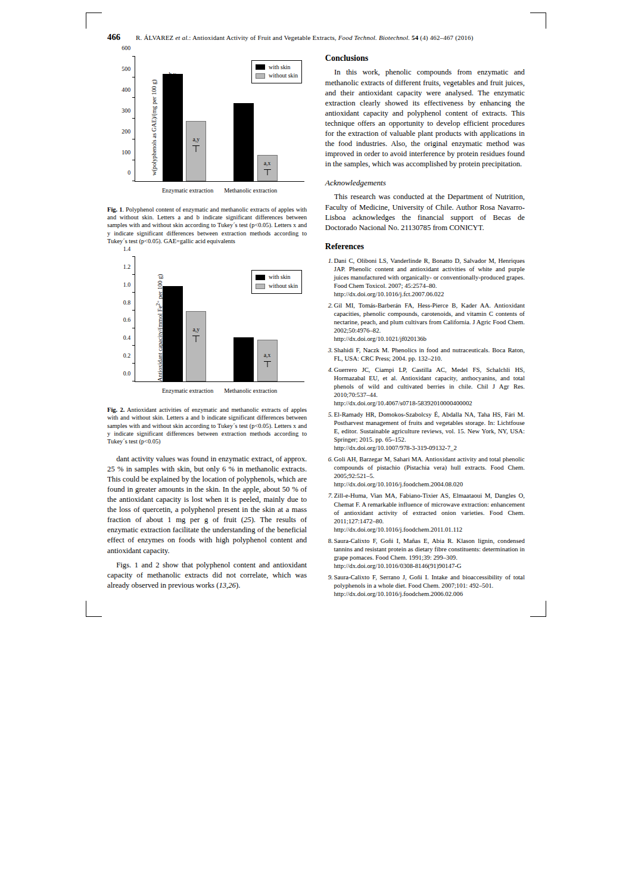466 R. ÁLVAREZ et al.: Antioxidant Activity of Fruit and Vegetable Extracts, Food Technol. Biotechnol. 54 (4) 462–467 (2016)
w(polyphenols as GAE)/(mg per 100 g)
0
100
200
300
400
500
600
b,y
a,y
b,x
a,x
with skin
without skin
Enzymatic extraction Methanolic extraction
Fig. 1. Polyphenol content of enzymatic and methanolic extracts of apples with and without skin. Letters a and b indicate significant differences between samples with and without skin according to Tukey´s test (p<0.05). Letters x and y indicate significant differences between extraction methods according to Tukey´s test (p<0.05). GAE=gallic acid equivalents
Antioxidant capacity/(mmol Fe2+ per 100 g)
0.0
0.2
0.4
0.6
0.8
1.0
1.2
1.4
b,y
a,y
a,x
a,x
with skin
without skin
Enzymatic extraction Methanolic extraction
Fig. 2. Antioxidant activities of enzymatic and methanolic extracts of apples with and without skin. Letters a and b indicate significant differences between samples with and without skin according to Tukey´s test (p<0.05). Letters x and y indicate significant differences between extraction methods according to Tukey´s test (p<0.05)
dant activity values was found in enzymatic extract, of approx. 25 % in samples with skin, but only 6 % in methanolic extracts. This could be explained by the location of polyphenols, which are found in greater amounts in the skin. In the apple, about 50 % of the antioxidant capacity is lost when it is peeled, mainly due to the loss of quercetin, a polyphenol present in the skin at a mass fraction of about 1 mg per g of fruit (25). The results of enzymatic extraction facilitate the understanding of the beneficial effect of enzymes on foods with high polyphenol content and antioxidant capacity.
Figs. 1 and 2 show that polyphenol content and antioxidant capacity of methanolic extracts did not correlate, which was already observed in previous works (13,26).
Conclusions
In this work, phenolic compounds from enzymatic and methanolic extracts of different fruits, vegetables and fruit juices, and their antioxidant capacity were analysed. The enzymatic extraction clearly showed its effectiveness by enhancing the antioxidant capacity and polyphenol content of extracts. This technique offers an opportunity to develop efficient procedures for the extraction of valuable plant products with applications in the food industries. Also, the original enzymatic method was improved in order to avoid interference by protein residues found in the samples, which was accomplished by protein precipitation.
Acknowledgements
This research was conducted at the Department of Nutrition, Faculty of Medicine, University of Chile. Author Rosa Navarro-Lisboa acknowledges the financial support of Becas de Doctorado Nacional No. 21130785 from CONICYT.
References
1. Dani C, Oliboni LS, Vanderlinde R, Bonatto D, Salvador M, Henriques JAP. Phenolic content and antioxidant activities of white and purple juices manufactured with organically- or conventionally-produced grapes. Food Chem Toxicol. 2007; 45:2574–80. http://dx.doi.org/10.1016/j.fct.2007.06.022
2. Gil MI, Tomás-Barberán FA, Hess-Pierce B, Kader AA. Antioxidant capacities, phenolic compounds, carotenoids, and vitamin C contents of nectarine, peach, and plum cultivars from California. J Agric Food Chem. 2002;50:4976–82. http://dx.doi.org/10.1021/jf020136b
3. Shahidi F, Naczk M. Phenolics in food and nutraceuticals. Boca Raton, FL, USA: CRC Press; 2004. pp. 132–210.
4. Guerrero JC, Ciampi LP, Castilla AC, Medel FS, Schalchli HS, Hormazabal EU, et al. Antioxidant capacity, anthocyanins, and total phenols of wild and cultivated berries in chile. Chil J Agr Res. 2010;70:537–44. http://dx.doi.org/10.4067/s0718-58392010000400002
5. El-Ramady HR, Domokos-Szabolcsy É, Abdalla NA, Taha HS, Fári M. Postharvest management of fruits and vegetables storage. In: Lichtfouse E, editor. Sustainable agriculture reviews, vol. 15. New York, NY, USA: Springer; 2015. pp. 65–152. http://dx.doi.org/10.1007/978-3-319-09132-7_2
6. Goli AH, Barzegar M, Sahari MA. Antioxidant activity and total phenolic compounds of pistachio (Pistachia vera) hull extracts. Food Chem. 2005;92:521–5. http://dx.doi.org/10.1016/j.foodchem.2004.08.020
7. Zill-e-Huma, Vian MA, Fabiano-Tixier AS, Elmaataoui M, Dangles O, Chemat F. A remarkable influence of microwave extraction: enhancement of antioxidant activity of extracted onion varieties. Food Chem. 2011;127:1472–80. http://dx.doi.org/10.1016/j.foodchem.2011.01.112
8. Saura-Calixto F, Goñi I, Mañas E, Abia R. Klason lignin, condensed tannins and resistant protein as dietary fibre constituents: determination in grape pomaces. Food Chem. 1991;39: 299–309. http://dx.doi.org/10.1016/0308-8146(91)90147-G
9. Saura-Calixto F, Serrano J, Goñi I. Intake and bioaccessibility of total polyphenols in a whole diet. Food Chem. 2007;101: 492–501. http://dx.doi.org/10.1016/j.foodchem.2006.02.006